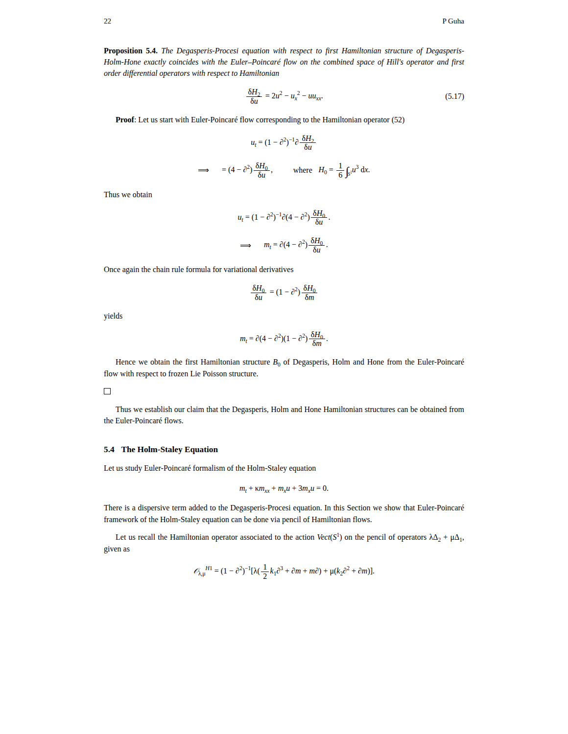22 P Guha
Proposition 5.4. The Degasperis-Procesi equation with respect to first Hamiltonian structure of Degasperis-Holm-Hone exactly coincides with the Euler–Poincaré flow on the combined space of Hill's operator and first order differential operators with respect to Hamiltonian
δH2 δu = 2u2 − ux2 − uuxx.
(5.17)
Proof: Let us start with Euler-Poincaré flow corresponding to the Hamiltonian operator (52)
ut = (1 − ∂2)−1∂δH2 δu
| ⟹ | = (4 − ∂ 2 ) δ H 0 δ u , | where | H 0 = 1 6 ∫ S 1 u 3 d x . |
Thus we obtain
ut = (1 − ∂2)−1∂(4 − ∂2)δH0 δu.
| ⟹ | m t = ∂(4 − ∂ 2 ) δ H 0 δ u . |
Once again the chain rule formula for variational derivatives
δH0 δu = (1 − ∂2)δH0 δm
yields
mt = ∂(4 − ∂2)(1 − ∂2)δH0 δm.
Hence we obtain the first Hamiltonian structure B0 of Degasperis, Holm and Hone from the Euler-Poincaré flow with respect to frozen Lie Poisson structure.
Thus we establish our claim that the Degasperis, Holm and Hone Hamiltonian structures can be obtained from the Euler-Poincaré flows.
5.4 The Holm-Staley Equation
Let us study Euler-Poincaré formalism of the Holm-Staley equation
mt + κmxx + mxu + 3mxu = 0.
There is a dispersive term added to the Degasperis-Procesi equation. In this Section we show that Euler-Poincaré framework of the Holm-Staley equation can be done via pencil of Hamiltonian flows.
Let us recall the Hamiltonian operator associated to the action Vect(S1) on the pencil of operators λΔ2 + μΔ1, given as
𝒪λ,μH1 = (1 − ∂2)−1[λ(12 k1∂3 + ∂m + m∂) + μ(k2∂2 + ∂m)].